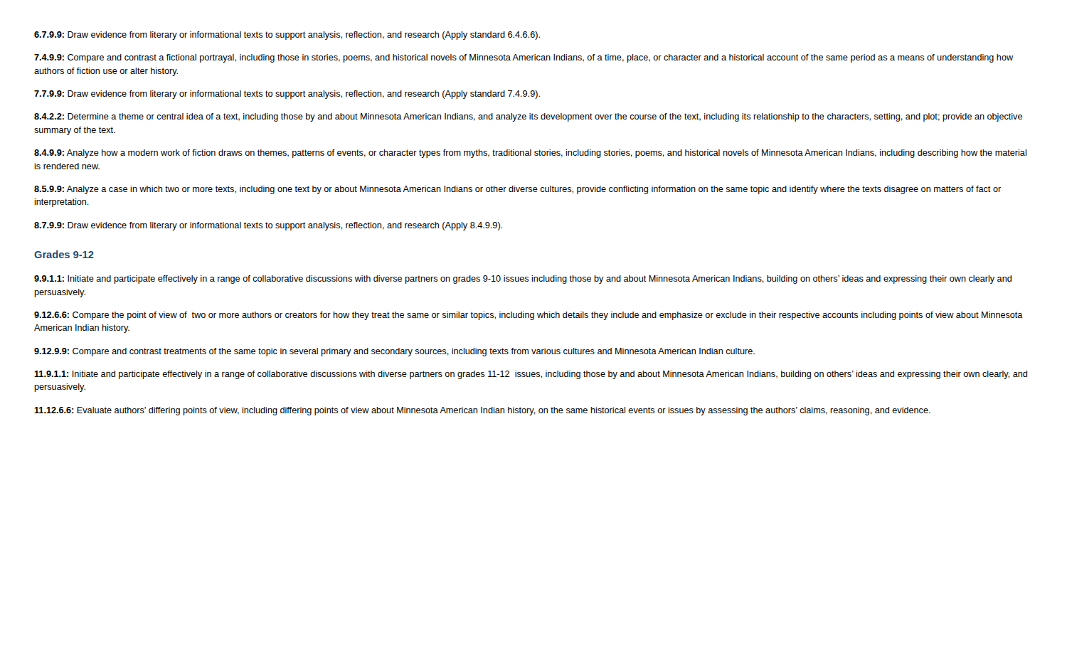6.7.9.9: Draw evidence from literary or informational texts to support analysis, reflection, and research (Apply standard 6.4.6.6).
7.4.9.9: Compare and contrast a fictional portrayal, including those in stories, poems, and historical novels of Minnesota American Indians, of a time, place, or character and a historical account of the same period as a means of understanding how authors of fiction use or alter history.
7.7.9.9: Draw evidence from literary or informational texts to support analysis, reflection, and research (Apply standard 7.4.9.9).
8.4.2.2: Determine a theme or central idea of a text, including those by and about Minnesota American Indians, and analyze its development over the course of the text, including its relationship to the characters, setting, and plot; provide an objective summary of the text.
8.4.9.9: Analyze how a modern work of fiction draws on themes, patterns of events, or character types from myths, traditional stories, including stories, poems, and historical novels of Minnesota American Indians, including describing how the material is rendered new.
8.5.9.9: Analyze a case in which two or more texts, including one text by or about Minnesota American Indians or other diverse cultures, provide conflicting information on the same topic and identify where the texts disagree on matters of fact or interpretation.
8.7.9.9: Draw evidence from literary or informational texts to support analysis, reflection, and research (Apply 8.4.9.9).
Grades 9-12
9.9.1.1: Initiate and participate effectively in a range of collaborative discussions with diverse partners on grades 9-10 issues including those by and about Minnesota American Indians, building on others’ ideas and expressing their own clearly and persuasively.
9.12.6.6: Compare the point of view of two or more authors or creators for how they treat the same or similar topics, including which details they include and emphasize or exclude in their respective accounts including points of view about Minnesota American Indian history.
9.12.9.9: Compare and contrast treatments of the same topic in several primary and secondary sources, including texts from various cultures and Minnesota American Indian culture.
11.9.1.1: Initiate and participate effectively in a range of collaborative discussions with diverse partners on grades 11-12 issues, including those by and about Minnesota American Indians, building on others’ ideas and expressing their own clearly, and persuasively.
11.12.6.6: Evaluate authors’ differing points of view, including differing points of view about Minnesota American Indian history, on the same historical events or issues by assessing the authors’ claims, reasoning, and evidence.